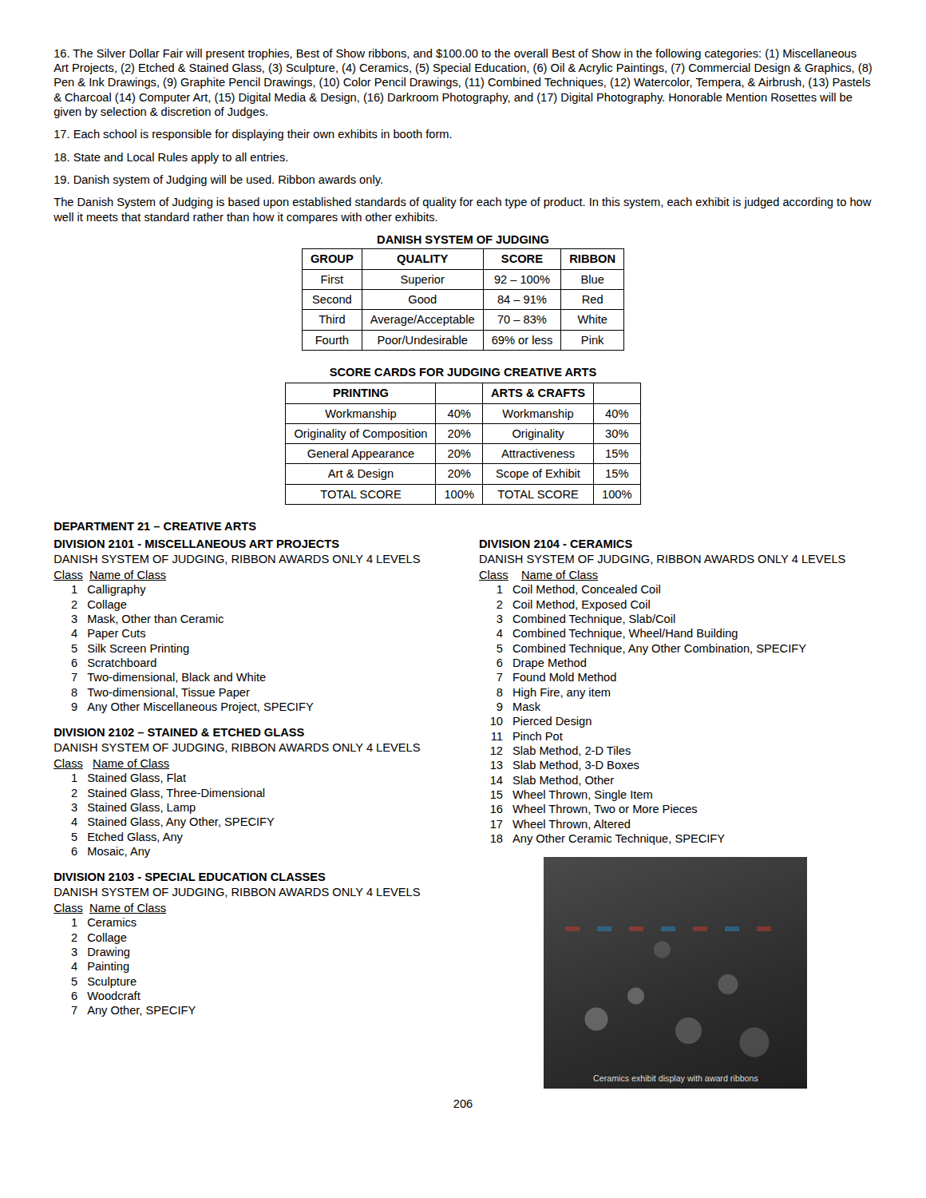16. The Silver Dollar Fair will present trophies, Best of Show ribbons, and $100.00 to the overall Best of Show in the following categories: (1) Miscellaneous Art Projects, (2) Etched & Stained Glass, (3) Sculpture, (4) Ceramics, (5) Special Education, (6) Oil & Acrylic Paintings, (7) Commercial Design & Graphics, (8) Pen & Ink Drawings, (9) Graphite Pencil Drawings, (10) Color Pencil Drawings, (11) Combined Techniques, (12) Watercolor, Tempera, & Airbrush, (13) Pastels & Charcoal (14) Computer Art, (15) Digital Media & Design, (16) Darkroom Photography, and (17) Digital Photography. Honorable Mention Rosettes will be given by selection & discretion of Judges.
17. Each school is responsible for displaying their own exhibits in booth form.
18. State and Local Rules apply to all entries.
19. Danish system of Judging will be used. Ribbon awards only.
The Danish System of Judging is based upon established standards of quality for each type of product. In this system, each exhibit is judged according to how well it meets that standard rather than how it compares with other exhibits.
DANISH SYSTEM OF JUDGING
| GROUP | QUALITY | SCORE | RIBBON |
| --- | --- | --- | --- |
| First | Superior | 92 – 100% | Blue |
| Second | Good | 84 – 91% | Red |
| Third | Average/Acceptable | 70 – 83% | White |
| Fourth | Poor/Undesirable | 69% or less | Pink |
SCORE CARDS FOR JUDGING CREATIVE ARTS
| PRINTING | | ARTS & CRAFTS | |
| --- | --- | --- | --- |
| Workmanship | 40% | Workmanship | 40% |
| Originality of Composition | 20% | Originality | 30% |
| General Appearance | 20% | Attractiveness | 15% |
| Art & Design | 20% | Scope of Exhibit | 15% |
| TOTAL SCORE | 100% | TOTAL SCORE | 100% |
DEPARTMENT 21 – CREATIVE ARTS
DIVISION 2101 - MISCELLANEOUS ART PROJECTS
DANISH SYSTEM OF JUDGING, RIBBON AWARDS ONLY 4 LEVELS
Class Name of Class
1 Calligraphy
2 Collage
3 Mask, Other than Ceramic
4 Paper Cuts
5 Silk Screen Printing
6 Scratchboard
7 Two-dimensional, Black and White
8 Two-dimensional, Tissue Paper
9 Any Other Miscellaneous Project, SPECIFY
DIVISION 2102 – STAINED & ETCHED GLASS
DANISH SYSTEM OF JUDGING, RIBBON AWARDS ONLY 4 LEVELS
Class Name of Class
1 Stained Glass, Flat
2 Stained Glass, Three-Dimensional
3 Stained Glass, Lamp
4 Stained Glass, Any Other, SPECIFY
5 Etched Glass, Any
6 Mosaic, Any
DIVISION 2103 - SPECIAL EDUCATION CLASSES
DANISH SYSTEM OF JUDGING, RIBBON AWARDS ONLY 4 LEVELS
Class Name of Class
1 Ceramics
2 Collage
3 Drawing
4 Painting
5 Sculpture
6 Woodcraft
7 Any Other, SPECIFY
DIVISION 2104 - CERAMICS
DANISH SYSTEM OF JUDGING, RIBBON AWARDS ONLY 4 LEVELS
Class Name of Class
1 Coil Method, Concealed Coil
2 Coil Method, Exposed Coil
3 Combined Technique, Slab/Coil
4 Combined Technique, Wheel/Hand Building
5 Combined Technique, Any Other Combination, SPECIFY
6 Drape Method
7 Found Mold Method
8 High Fire, any item
9 Mask
10 Pierced Design
11 Pinch Pot
12 Slab Method, 2-D Tiles
13 Slab Method, 3-D Boxes
14 Slab Method, Other
15 Wheel Thrown, Single Item
16 Wheel Thrown, Two or More Pieces
17 Wheel Thrown, Altered
18 Any Other Ceramic Technique, SPECIFY
Ceramics exhibit display with award ribbons
206